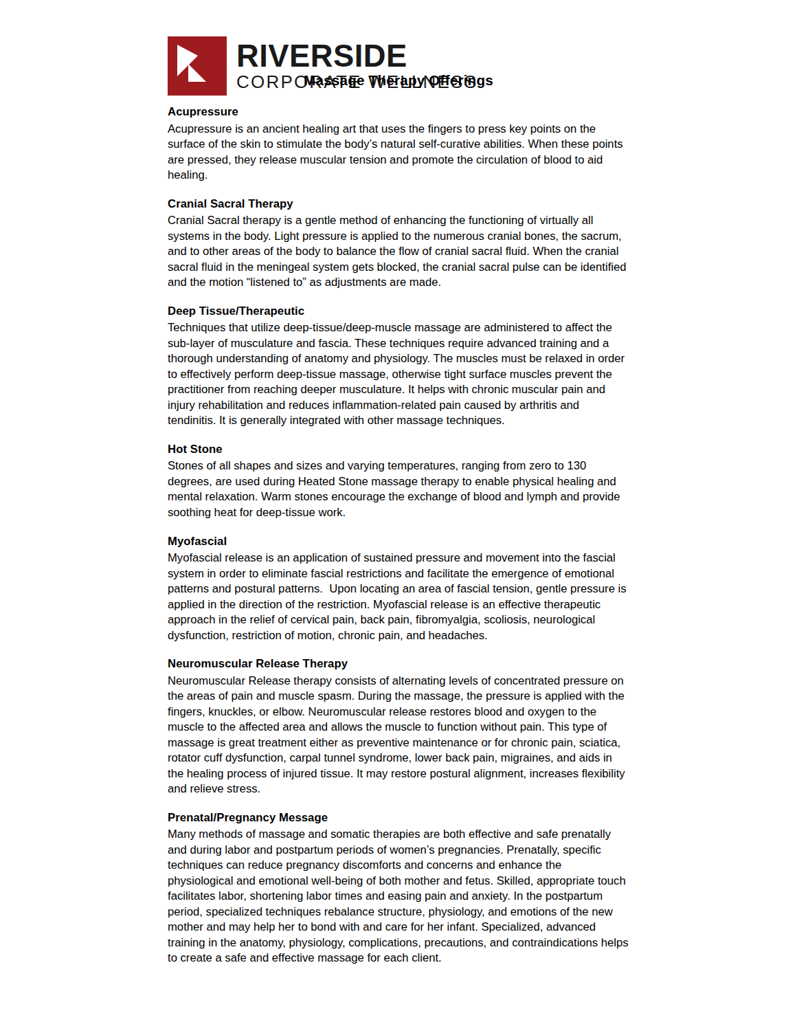RIVERSIDE
CORPORATE WELLNESS
Massage Therapy Offerings
Acupressure
Acupressure is an ancient healing art that uses the fingers to press key points on the surface of the skin to stimulate the body’s natural self-curative abilities. When these points are pressed, they release muscular tension and promote the circulation of blood to aid healing.
Cranial Sacral Therapy
Cranial Sacral therapy is a gentle method of enhancing the functioning of virtually all systems in the body. Light pressure is applied to the numerous cranial bones, the sacrum, and to other areas of the body to balance the flow of cranial sacral fluid. When the cranial sacral fluid in the meningeal system gets blocked, the cranial sacral pulse can be identified and the motion “listened to” as adjustments are made.
Deep Tissue/Therapeutic
Techniques that utilize deep-tissue/deep-muscle massage are administered to affect the sub-layer of musculature and fascia. These techniques require advanced training and a thorough understanding of anatomy and physiology. The muscles must be relaxed in order to effectively perform deep-tissue massage, otherwise tight surface muscles prevent the practitioner from reaching deeper musculature. It helps with chronic muscular pain and injury rehabilitation and reduces inflammation-related pain caused by arthritis and tendinitis. It is generally integrated with other massage techniques.
Hot Stone
Stones of all shapes and sizes and varying temperatures, ranging from zero to 130 degrees, are used during Heated Stone massage therapy to enable physical healing and mental relaxation. Warm stones encourage the exchange of blood and lymph and provide soothing heat for deep-tissue work.
Myofascial
Myofascial release is an application of sustained pressure and movement into the fascial system in order to eliminate fascial restrictions and facilitate the emergence of emotional patterns and postural patterns. Upon locating an area of fascial tension, gentle pressure is applied in the direction of the restriction. Myofascial release is an effective therapeutic approach in the relief of cervical pain, back pain, fibromyalgia, scoliosis, neurological dysfunction, restriction of motion, chronic pain, and headaches.
Neuromuscular Release Therapy
Neuromuscular Release therapy consists of alternating levels of concentrated pressure on the areas of pain and muscle spasm. During the massage, the pressure is applied with the fingers, knuckles, or elbow. Neuromuscular release restores blood and oxygen to the muscle to the affected area and allows the muscle to function without pain. This type of massage is great treatment either as preventive maintenance or for chronic pain, sciatica, rotator cuff dysfunction, carpal tunnel syndrome, lower back pain, migraines, and aids in the healing process of injured tissue. It may restore postural alignment, increases flexibility and relieve stress.
Prenatal/Pregnancy Message
Many methods of massage and somatic therapies are both effective and safe prenatally and during labor and postpartum periods of women’s pregnancies. Prenatally, specific techniques can reduce pregnancy discomforts and concerns and enhance the physiological and emotional well-being of both mother and fetus. Skilled, appropriate touch facilitates labor, shortening labor times and easing pain and anxiety. In the postpartum period, specialized techniques rebalance structure, physiology, and emotions of the new mother and may help her to bond with and care for her infant. Specialized, advanced training in the anatomy, physiology, complications, precautions, and contraindications helps to create a safe and effective massage for each client.